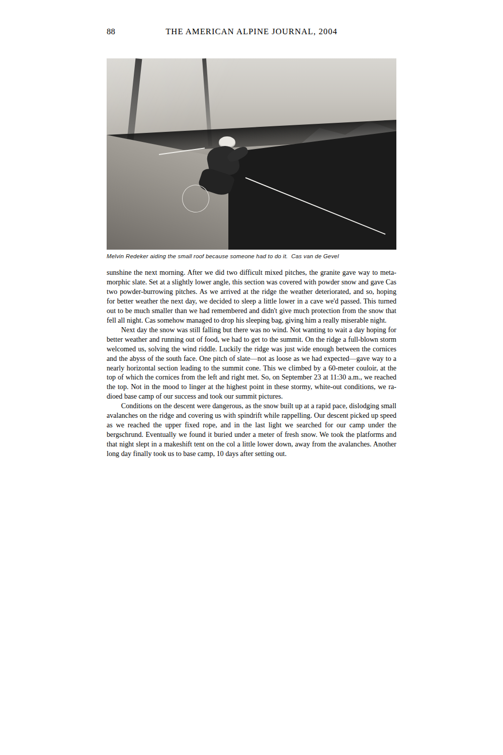88
The American Alpine Journal, 2004
Melvin Redeker aiding the small roof because someone had to do it. Cas van de Gevel
sunshine the next morning. After we did two difficult mixed pitches, the granite gave way to metamorphic slate. Set at a slightly lower angle, this section was covered with powder snow and gave Cas two powder-burrowing pitches. As we arrived at the ridge the weather deteriorated, and so, hoping for better weather the next day, we decided to sleep a little lower in a cave we'd passed. This turned out to be much smaller than we had remembered and didn't give much protection from the snow that fell all night. Cas somehow managed to drop his sleeping bag, giving him a really miserable night.
Next day the snow was still falling but there was no wind. Not wanting to wait a day hoping for better weather and running out of food, we had to get to the summit. On the ridge a full-blown storm welcomed us, solving the wind riddle. Luckily the ridge was just wide enough between the cornices and the abyss of the south face. One pitch of slate—not as loose as we had expected—gave way to a nearly horizontal section leading to the summit cone. This we climbed by a 60-meter couloir, at the top of which the cornices from the left and right met. So, on September 23 at 11:30 a.m., we reached the top. Not in the mood to linger at the highest point in these stormy, white-out conditions, we radioed base camp of our success and took our summit pictures.
Conditions on the descent were dangerous, as the snow built up at a rapid pace, dislodging small avalanches on the ridge and covering us with spindrift while rappelling. Our descent picked up speed as we reached the upper fixed rope, and in the last light we searched for our camp under the bergschrund. Eventually we found it buried under a meter of fresh snow. We took the platforms and that night slept in a makeshift tent on the col a little lower down, away from the avalanches. Another long day finally took us to base camp, 10 days after setting out.